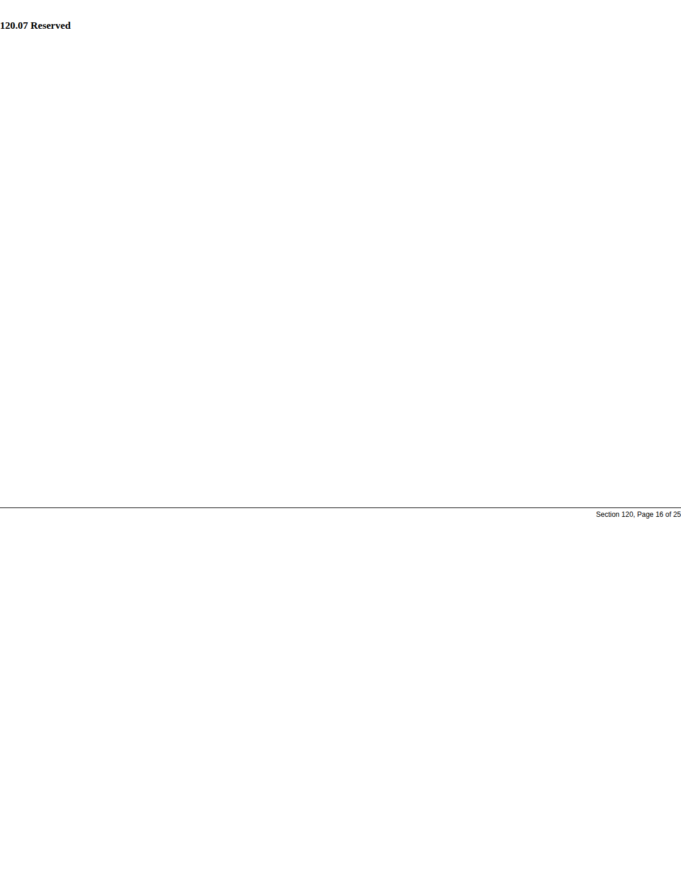120.07 Reserved
Section 120, Page 16 of 25